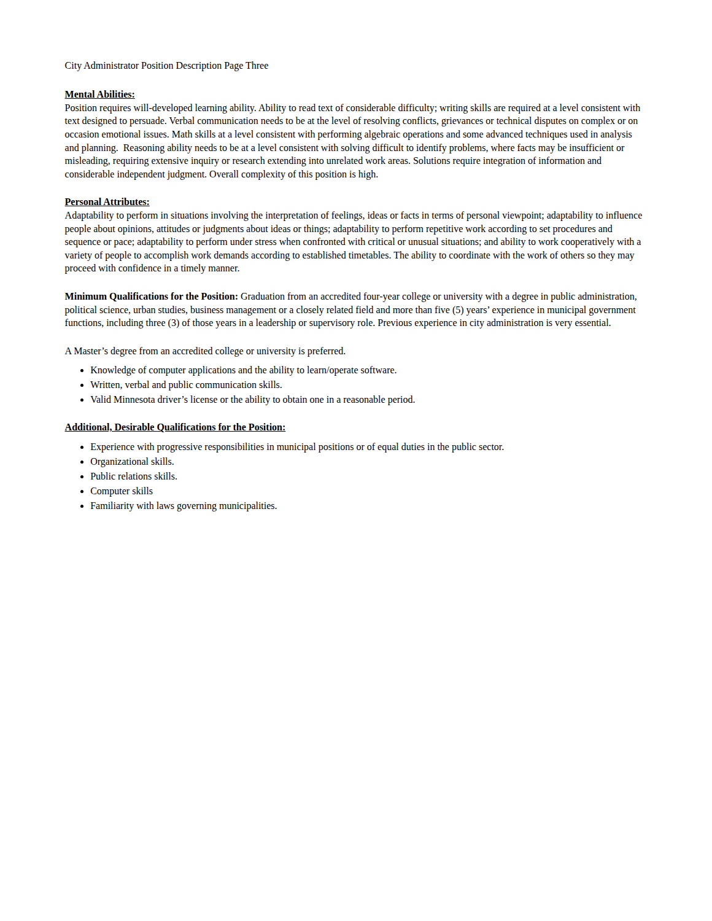City Administrator Position Description Page Three
Mental Abilities:
Position requires will-developed learning ability. Ability to read text of considerable difficulty; writing skills are required at a level consistent with text designed to persuade. Verbal communication needs to be at the level of resolving conflicts, grievances or technical disputes on complex or on occasion emotional issues. Math skills at a level consistent with performing algebraic operations and some advanced techniques used in analysis and planning. Reasoning ability needs to be at a level consistent with solving difficult to identify problems, where facts may be insufficient or misleading, requiring extensive inquiry or research extending into unrelated work areas. Solutions require integration of information and considerable independent judgment. Overall complexity of this position is high.
Personal Attributes:
Adaptability to perform in situations involving the interpretation of feelings, ideas or facts in terms of personal viewpoint; adaptability to influence people about opinions, attitudes or judgments about ideas or things; adaptability to perform repetitive work according to set procedures and sequence or pace; adaptability to perform under stress when confronted with critical or unusual situations; and ability to work cooperatively with a variety of people to accomplish work demands according to established timetables. The ability to coordinate with the work of others so they may proceed with confidence in a timely manner.
Minimum Qualifications for the Position:
Graduation from an accredited four-year college or university with a degree in public administration, political science, urban studies, business management or a closely related field and more than five (5) years’ experience in municipal government functions, including three (3) of those years in a leadership or supervisory role. Previous experience in city administration is very essential.
A Master’s degree from an accredited college or university is preferred.
Knowledge of computer applications and the ability to learn/operate software.
Written, verbal and public communication skills.
Valid Minnesota driver’s license or the ability to obtain one in a reasonable period.
Additional, Desirable Qualifications for the Position:
Experience with progressive responsibilities in municipal positions or of equal duties in the public sector.
Organizational skills.
Public relations skills.
Computer skills
Familiarity with laws governing municipalities.